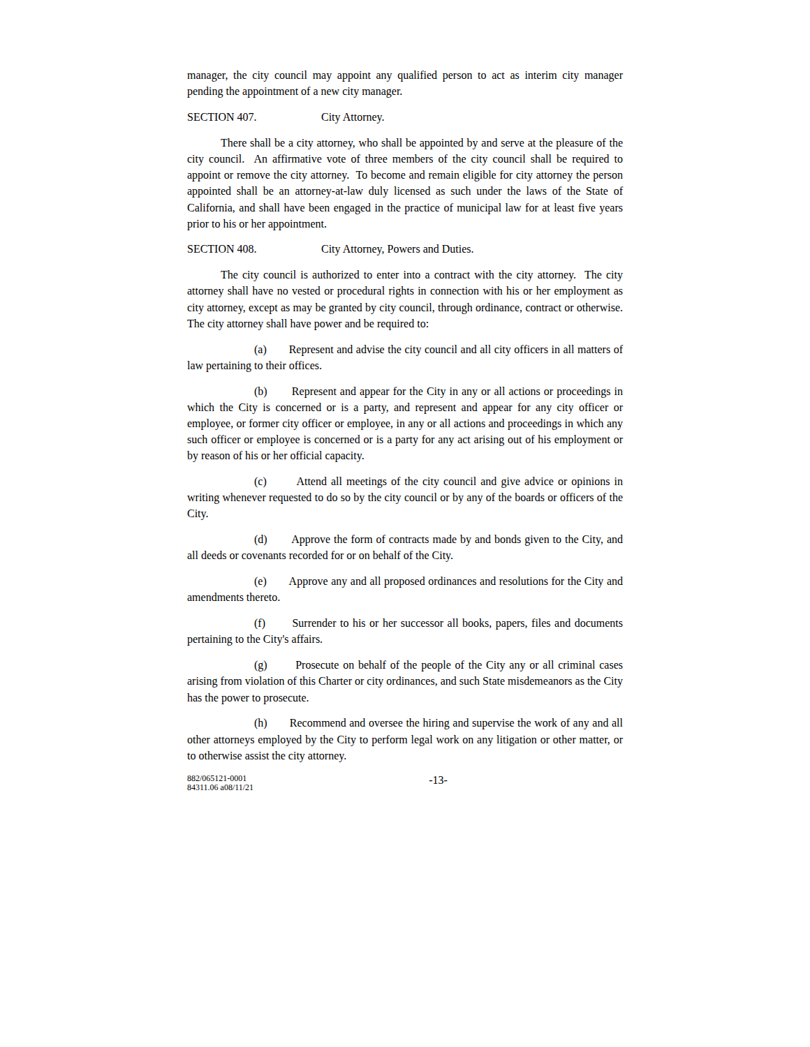manager, the city council may appoint any qualified person to act as interim city manager pending the appointment of a new city manager.
SECTION 407. City Attorney.
There shall be a city attorney, who shall be appointed by and serve at the pleasure of the city council. An affirmative vote of three members of the city council shall be required to appoint or remove the city attorney. To become and remain eligible for city attorney the person appointed shall be an attorney-at-law duly licensed as such under the laws of the State of California, and shall have been engaged in the practice of municipal law for at least five years prior to his or her appointment.
SECTION 408. City Attorney, Powers and Duties.
The city council is authorized to enter into a contract with the city attorney. The city attorney shall have no vested or procedural rights in connection with his or her employment as city attorney, except as may be granted by city council, through ordinance, contract or otherwise. The city attorney shall have power and be required to:
(a) Represent and advise the city council and all city officers in all matters of law pertaining to their offices.
(b) Represent and appear for the City in any or all actions or proceedings in which the City is concerned or is a party, and represent and appear for any city officer or employee, or former city officer or employee, in any or all actions and proceedings in which any such officer or employee is concerned or is a party for any act arising out of his employment or by reason of his or her official capacity.
(c) Attend all meetings of the city council and give advice or opinions in writing whenever requested to do so by the city council or by any of the boards or officers of the City.
(d) Approve the form of contracts made by and bonds given to the City, and all deeds or covenants recorded for or on behalf of the City.
(e) Approve any and all proposed ordinances and resolutions for the City and amendments thereto.
(f) Surrender to his or her successor all books, papers, files and documents pertaining to the City's affairs.
(g) Prosecute on behalf of the people of the City any or all criminal cases arising from violation of this Charter or city ordinances, and such State misdemeanors as the City has the power to prosecute.
(h) Recommend and oversee the hiring and supervise the work of any and all other attorneys employed by the City to perform legal work on any litigation or other matter, or to otherwise assist the city attorney.
882/065121-0001
84311.06 a08/11/21
-13-